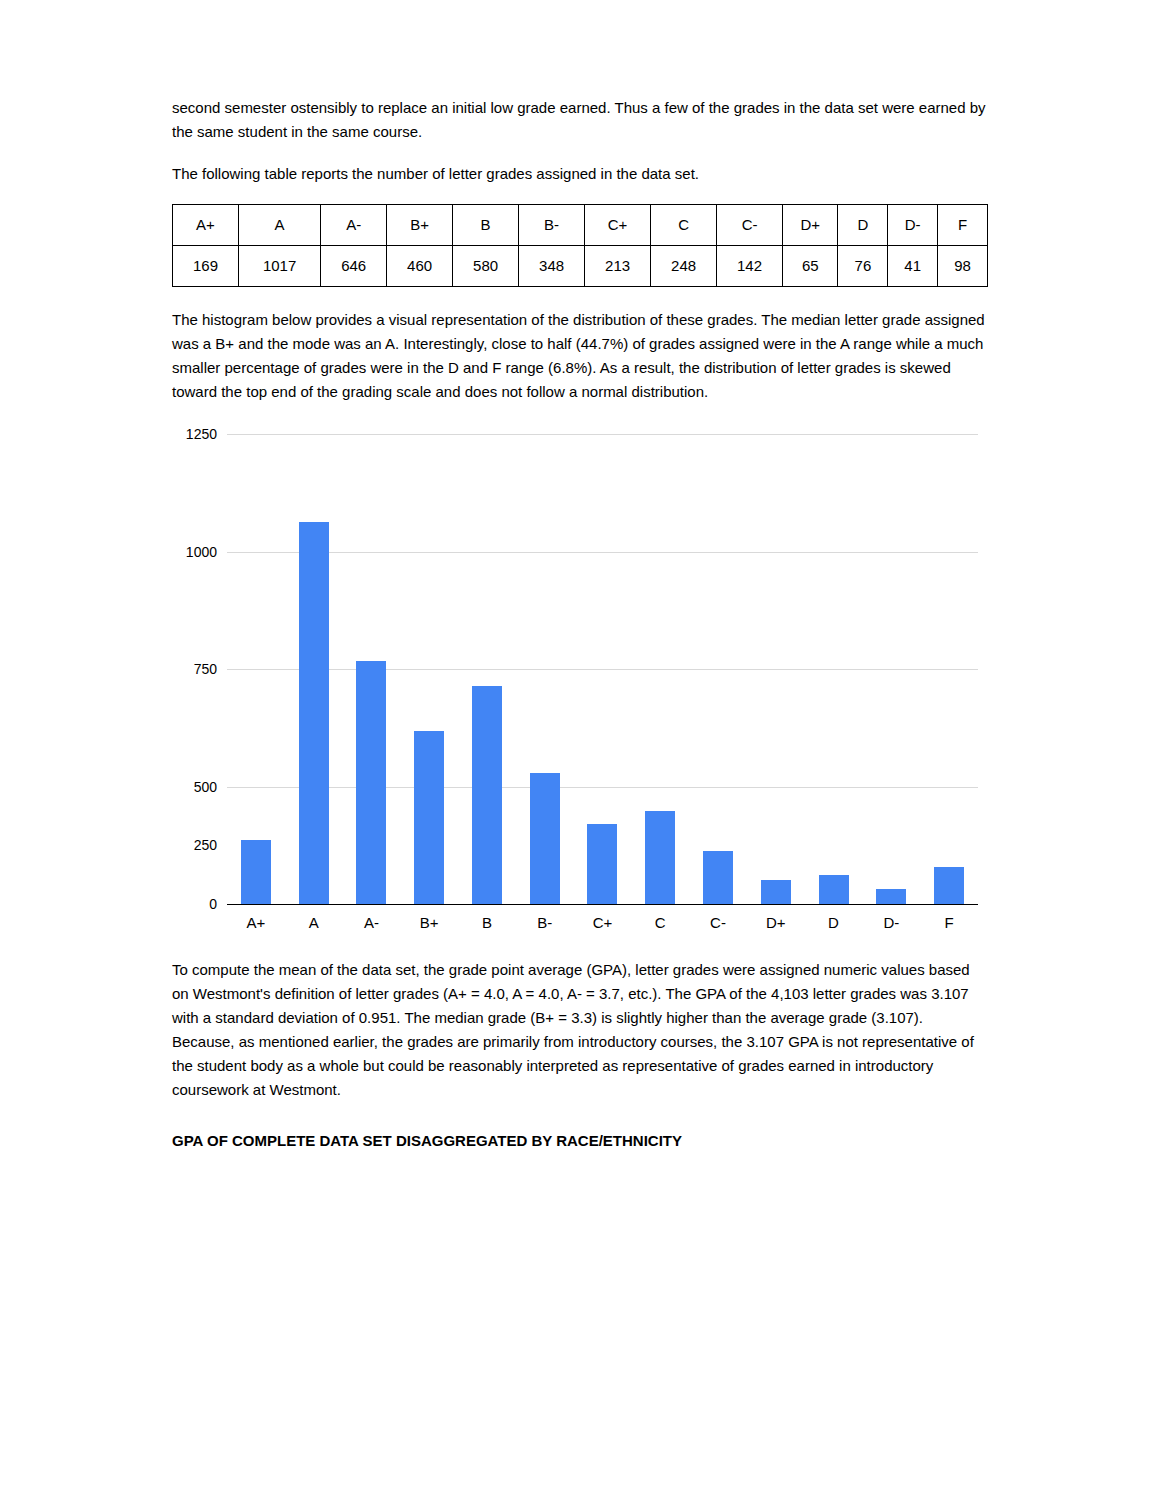second semester ostensibly to replace an initial low grade earned. Thus a few of the grades in the data set were earned by the same student in the same course.
The following table reports the number of letter grades assigned in the data set.
| A+ | A | A- | B+ | B | B- | C+ | C | C- | D+ | D | D- | F |
| --- | --- | --- | --- | --- | --- | --- | --- | --- | --- | --- | --- | --- |
| 169 | 1017 | 646 | 460 | 580 | 348 | 213 | 248 | 142 | 65 | 76 | 41 | 98 |
The histogram below provides a visual representation of the distribution of these grades. The median letter grade assigned was a B+ and the mode was an A. Interestingly, close to half (44.7%) of grades assigned were in the A range while a much smaller percentage of grades were in the D and F range (6.8%). As a result, the distribution of letter grades is skewed toward the top end of the grading scale and does not follow a normal distribution.
1250
1000
750
500
0
250
A+ A A- B+ B B- C+ C C- D+ D D- F
To compute the mean of the data set, the grade point average (GPA), letter grades were assigned numeric values based on Westmont's definition of letter grades (A+ = 4.0, A = 4.0, A- = 3.7, etc.). The GPA of the 4,103 letter grades was 3.107 with a standard deviation of 0.951. The median grade (B+ = 3.3) is slightly higher than the average grade (3.107). Because, as mentioned earlier, the grades are primarily from introductory courses, the 3.107 GPA is not representative of the student body as a whole but could be reasonably interpreted as representative of grades earned in introductory coursework at Westmont.
GPA of Complete Data Set Disaggregated by Race/Ethnicity